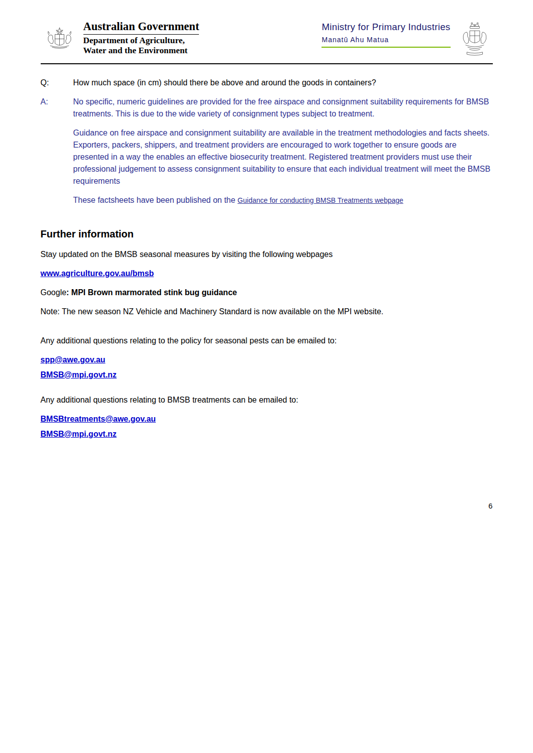Australian Government
Department of Agriculture,
Water and the Environment
Ministry for Primary Industries
Manatū Ahu Matua
Q:
How much space (in cm) should there be above and around the goods in containers?
A:
No specific, numeric guidelines are provided for the free airspace and consignment suitability requirements for BMSB treatments. This is due to the wide variety of consignment types subject to treatment.
Guidance on free airspace and consignment suitability are available in the treatment methodologies and facts sheets. Exporters, packers, shippers, and treatment providers are encouraged to work together to ensure goods are presented in a way the enables an effective biosecurity treatment. Registered treatment providers must use their professional judgement to assess consignment suitability to ensure that each individual treatment will meet the BMSB requirements
These factsheets have been published on the Guidance for conducting BMSB Treatments webpage
Further information
Stay updated on the BMSB seasonal measures by visiting the following webpages
www.agriculture.gov.au/bmsb
Google: MPI Brown marmorated stink bug guidance
Note: The new season NZ Vehicle and Machinery Standard is now available on the MPI website.
Any additional questions relating to the policy for seasonal pests can be emailed to:
spp@awe.gov.au BMSB@mpi.govt.nz
Any additional questions relating to BMSB treatments can be emailed to:
BMSBtreatments@awe.gov.au BMSB@mpi.govt.nz
6